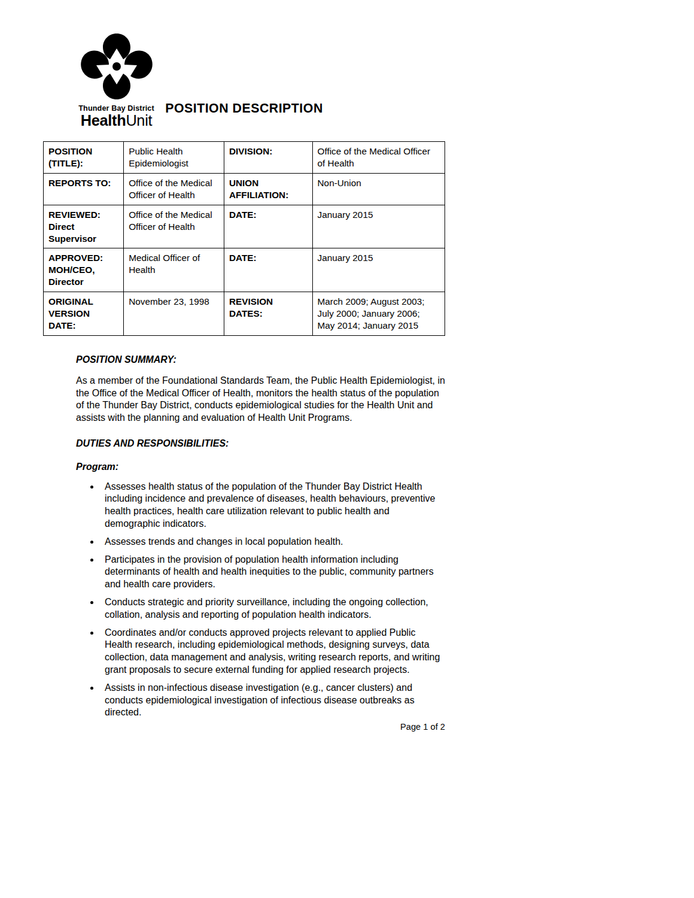Thunder Bay District
HealthUnit
POSITION DESCRIPTION
| POSITION (TITLE): | Public Health Epidemiologist | DIVISION: | Office of the Medical Officer of Health |
| REPORTS TO: | Office of the Medical Officer of Health | UNION AFFILIATION: | Non-Union |
| REVIEWED: Direct Supervisor | Office of the Medical Officer of Health | DATE: | January 2015 |
| APPROVED: MOH/CEO, Director | Medical Officer of Health | DATE: | January 2015 |
| ORIGINAL VERSION DATE: | November 23, 1998 | REVISION DATES: | March 2009; August 2003; July 2000; January 2006; May 2014; January 2015 |
POSITION SUMMARY:
As a member of the Foundational Standards Team, the Public Health Epidemiologist, in the Office of the Medical Officer of Health, monitors the health status of the population of the Thunder Bay District, conducts epidemiological studies for the Health Unit and assists with the planning and evaluation of Health Unit Programs.
DUTIES AND RESPONSIBILITIES:
Program:
Assesses health status of the population of the Thunder Bay District Health including incidence and prevalence of diseases, health behaviours, preventive health practices, health care utilization relevant to public health and demographic indicators.
Assesses trends and changes in local population health.
Participates in the provision of population health information including determinants of health and health inequities to the public, community partners and health care providers.
Conducts strategic and priority surveillance, including the ongoing collection, collation, analysis and reporting of population health indicators.
Coordinates and/or conducts approved projects relevant to applied Public Health research, including epidemiological methods, designing surveys, data collection, data management and analysis, writing research reports, and writing grant proposals to secure external funding for applied research projects.
Assists in non-infectious disease investigation (e.g., cancer clusters) and conducts epidemiological investigation of infectious disease outbreaks as directed.
Page 1 of 2